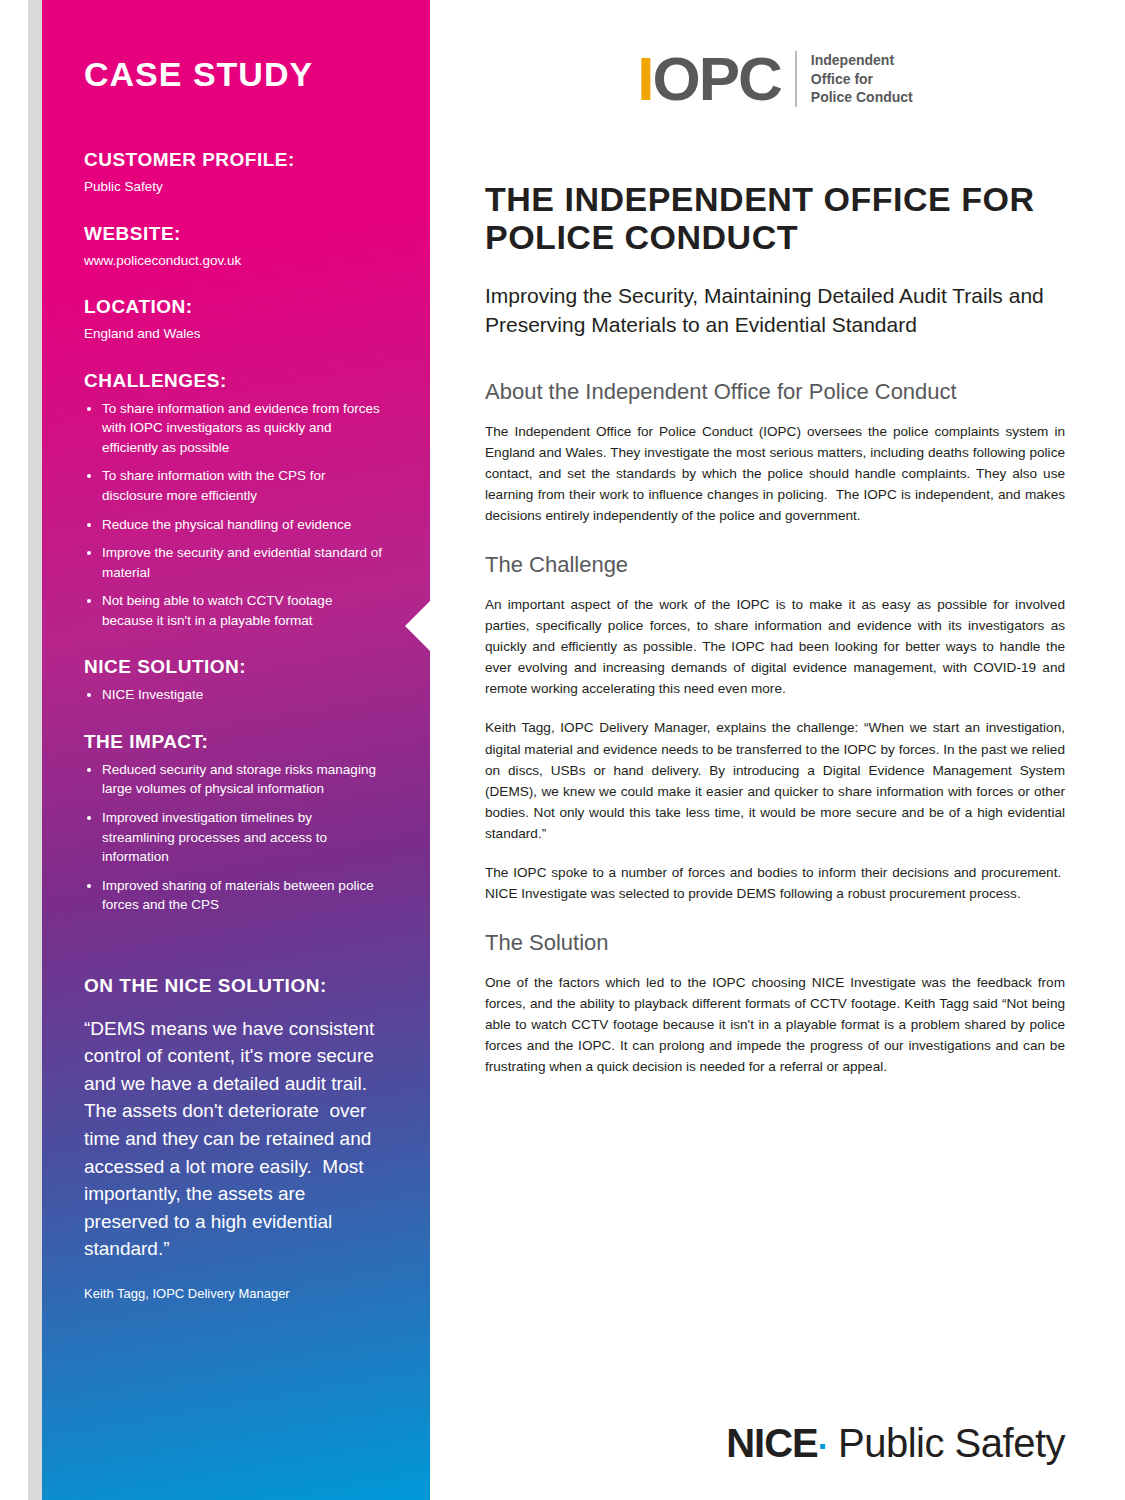CASE STUDY
CUSTOMER PROFILE:
Public Safety
WEBSITE:
www.policeconduct.gov.uk
LOCATION:
England and Wales
CHALLENGES:
To share information and evidence from forces with IOPC investigators as quickly and efficiently as possible
To share information with the CPS for disclosure more efficiently
Reduce the physical handling of evidence
Improve the security and evidential standard of material
Not being able to watch CCTV footage because it isn't in a playable format
NICE SOLUTION:
NICE Investigate
THE IMPACT:
Reduced security and storage risks managing large volumes of physical information
Improved investigation timelines by streamlining processes and access to information
Improved sharing of materials between police forces and the CPS
ON THE NICE SOLUTION:
“DEMS means we have consistent control of content, it's more secure and we have a detailed audit trail. The assets don't deteriorate over time and they can be retained and accessed a lot more easily. Most importantly, the assets are preserved to a high evidential standard.”
Keith Tagg, IOPC Delivery Manager
IOPC Independent
Office for
Police Conduct
THE INDEPENDENT OFFICE FOR POLICE CONDUCT
Improving the Security, Maintaining Detailed Audit Trails and Preserving Materials to an Evidential Standard
About the Independent Office for Police Conduct
The Independent Office for Police Conduct (IOPC) oversees the police complaints system in England and Wales. They investigate the most serious matters, including deaths following police contact, and set the standards by which the police should handle complaints. They also use learning from their work to influence changes in policing. The IOPC is independent, and makes decisions entirely independently of the police and government.
The Challenge
An important aspect of the work of the IOPC is to make it as easy as possible for involved parties, specifically police forces, to share information and evidence with its investigators as quickly and efficiently as possible. The IOPC had been looking for better ways to handle the ever evolving and increasing demands of digital evidence management, with COVID-19 and remote working accelerating this need even more.
Keith Tagg, IOPC Delivery Manager, explains the challenge: “When we start an investigation, digital material and evidence needs to be transferred to the IOPC by forces. In the past we relied on discs, USBs or hand delivery. By introducing a Digital Evidence Management System (DEMS), we knew we could make it easier and quicker to share information with forces or other bodies. Not only would this take less time, it would be more secure and be of a high evidential standard.”
The IOPC spoke to a number of forces and bodies to inform their decisions and procurement. NICE Investigate was selected to provide DEMS following a robust procurement process.
The Solution
One of the factors which led to the IOPC choosing NICE Investigate was the feedback from forces, and the ability to playback different formats of CCTV footage. Keith Tagg said “Not being able to watch CCTV footage because it isn't in a playable format is a problem shared by police forces and the IOPC. It can prolong and impede the progress of our investigations and can be frustrating when a quick decision is needed for a referral or appeal.
NICE· Public Safety